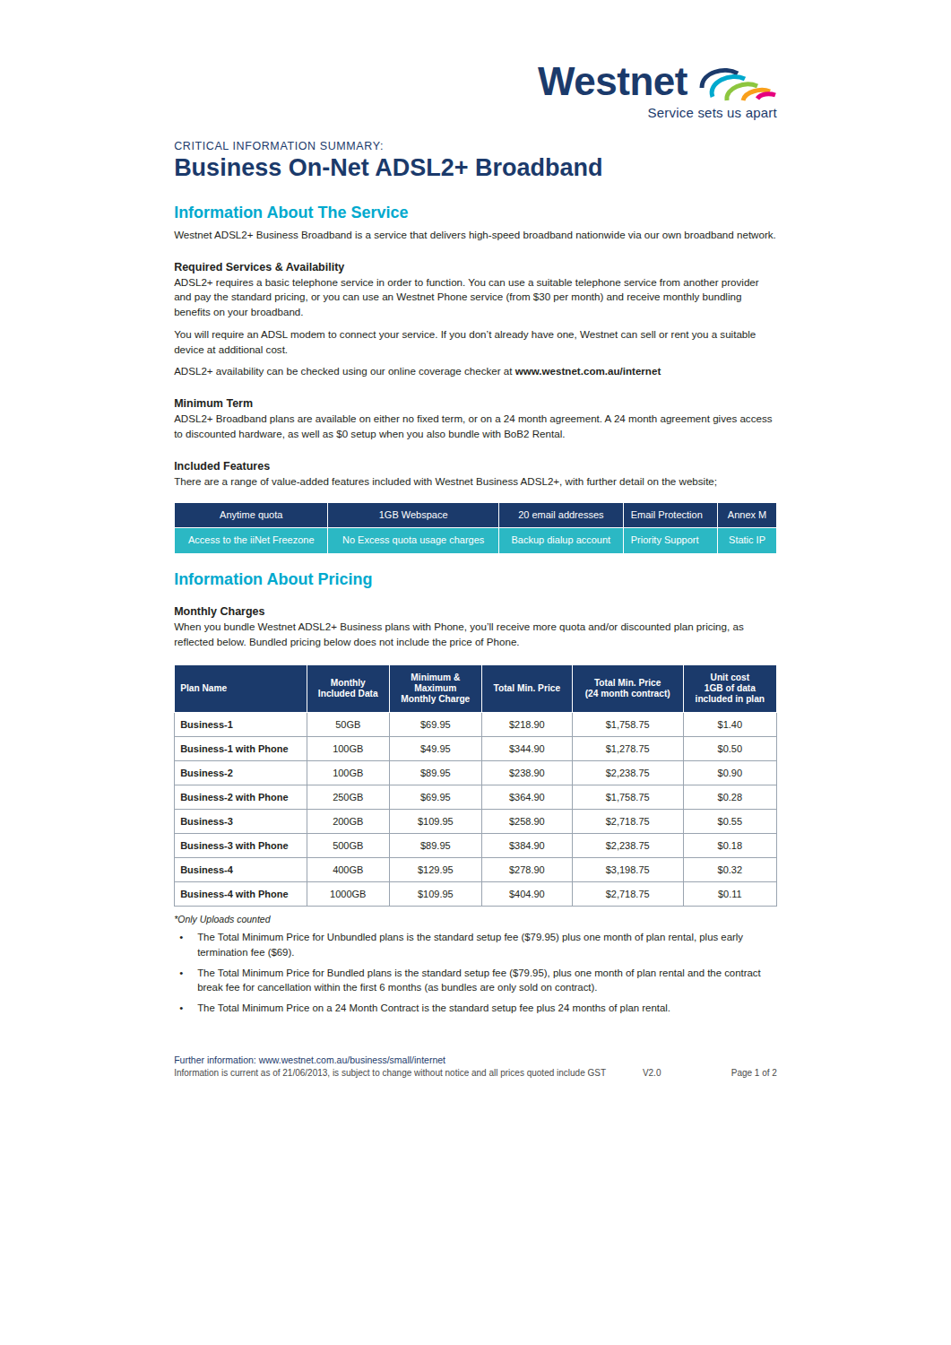Westnet
Service sets us apart
Critical Information Summary:
Business On-Net ADSL2+ Broadband
Information About The Service
Westnet ADSL2+ Business Broadband is a service that delivers high-speed broadband nationwide via our own broadband network.
Required Services & Availability
ADSL2+ requires a basic telephone service in order to function. You can use a suitable telephone service from another provider and pay the standard pricing, or you can use an Westnet Phone service (from $30 per month) and receive monthly bundling benefits on your broadband.
You will require an ADSL modem to connect your service. If you don’t already have one, Westnet can sell or rent you a suitable device at additional cost.
ADSL2+ availability can be checked using our online coverage checker at www.westnet.com.au/internet
Minimum Term
ADSL2+ Broadband plans are available on either no fixed term, or on a 24 month agreement. A 24 month agreement gives access to discounted hardware, as well as $0 setup when you also bundle with BoB2 Rental.
Included Features
There are a range of value-added features included with Westnet Business ADSL2+, with further detail on the website;
| Anytime quota | 1GB Webspace | 20 email addresses | Email Protection | Annex M |
| Access to the iiNet Freezone | No Excess quota usage charges | Backup dialup account | Priority Support | Static IP |
Information About Pricing
Monthly Charges
When you bundle Westnet ADSL2+ Business plans with Phone, you’ll receive more quota and/or discounted plan pricing, as reflected below. Bundled pricing below does not include the price of Phone.
| Plan Name | Monthly Included Data | Minimum & Maximum Monthly Charge | Total Min. Price | Total Min. Price (24 month contract) | Unit cost 1GB of data included in plan |
| --- | --- | --- | --- | --- | --- |
| Business-1 | 50GB | $69.95 | $218.90 | $1,758.75 | $1.40 |
| Business-1 with Phone | 100GB | $49.95 | $344.90 | $1,278.75 | $0.50 |
| Business-2 | 100GB | $89.95 | $238.90 | $2,238.75 | $0.90 |
| Business-2 with Phone | 250GB | $69.95 | $364.90 | $1,758.75 | $0.28 |
| Business-3 | 200GB | $109.95 | $258.90 | $2,718.75 | $0.55 |
| Business-3 with Phone | 500GB | $89.95 | $384.90 | $2,238.75 | $0.18 |
| Business-4 | 400GB | $129.95 | $278.90 | $3,198.75 | $0.32 |
| Business-4 with Phone | 1000GB | $109.95 | $404.90 | $2,718.75 | $0.11 |
*Only Uploads counted
The Total Minimum Price for Unbundled plans is the standard setup fee ($79.95) plus one month of plan rental, plus early termination fee ($69).
The Total Minimum Price for Bundled plans is the standard setup fee ($79.95), plus one month of plan rental and the contract break fee for cancellation within the first 6 months (as bundles are only sold on contract).
The Total Minimum Price on a 24 Month Contract is the standard setup fee plus 24 months of plan rental.
Further information: www.westnet.com.au/business/small/internet
Information is current as of 21/06/2013, is subject to change without notice and all prices quoted include GST
V2.0
Page 1 of 2